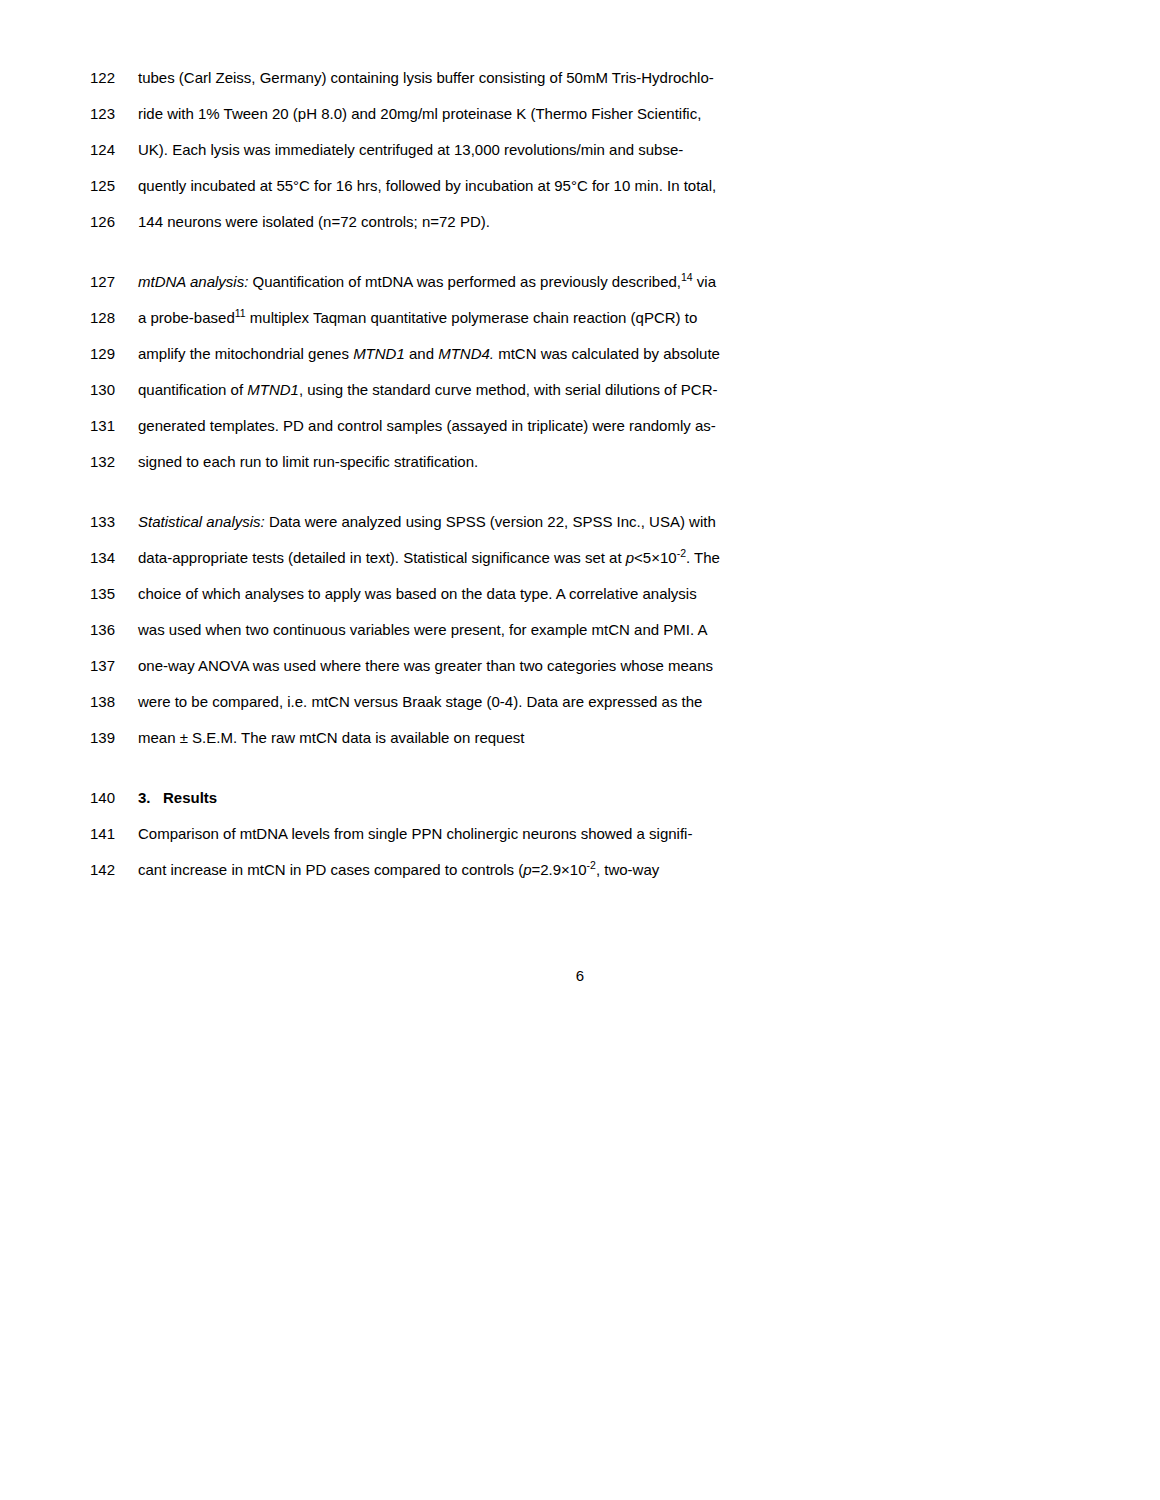122 tubes (Carl Zeiss, Germany) containing lysis buffer consisting of 50mM Tris-Hydrochlo-
123 ride with 1% Tween 20 (pH 8.0) and 20mg/ml proteinase K (Thermo Fisher Scientific,
124 UK). Each lysis was immediately centrifuged at 13,000 revolutions/min and subse-
125 quently incubated at 55°C for 16 hrs, followed by incubation at 95°C for 10 min. In total,
126144 neurons were isolated (n=72 controls; n=72 PD).
127 mtDNA analysis: Quantification of mtDNA was performed as previously described,14 via
128 a probe-based11 multiplex Taqman quantitative polymerase chain reaction (qPCR) to
129 amplify the mitochondrial genes MTND1 and MTND4. mtCN was calculated by absolute
130 quantification of MTND1, using the standard curve method, with serial dilutions of PCR-
131 generated templates. PD and control samples (assayed in triplicate) were randomly as-
132 signed to each run to limit run-specific stratification.
133 Statistical analysis: Data were analyzed using SPSS (version 22, SPSS Inc., USA) with
134 data-appropriate tests (detailed in text). Statistical significance was set at p<5×10-2. The
135 choice of which analyses to apply was based on the data type. A correlative analysis
136 was used when two continuous variables were present, for example mtCN and PMI. A
137 one-way ANOVA was used where there was greater than two categories whose means
138 were to be compared, i.e. mtCN versus Braak stage (0-4). Data are expressed as the
139 mean ± S.E.M. The raw mtCN data is available on request
140
3. Results
141 Comparison of mtDNA levels from single PPN cholinergic neurons showed a signifi-
142 cant increase in mtCN in PD cases compared to controls (p=2.9×10-2, two-way
6